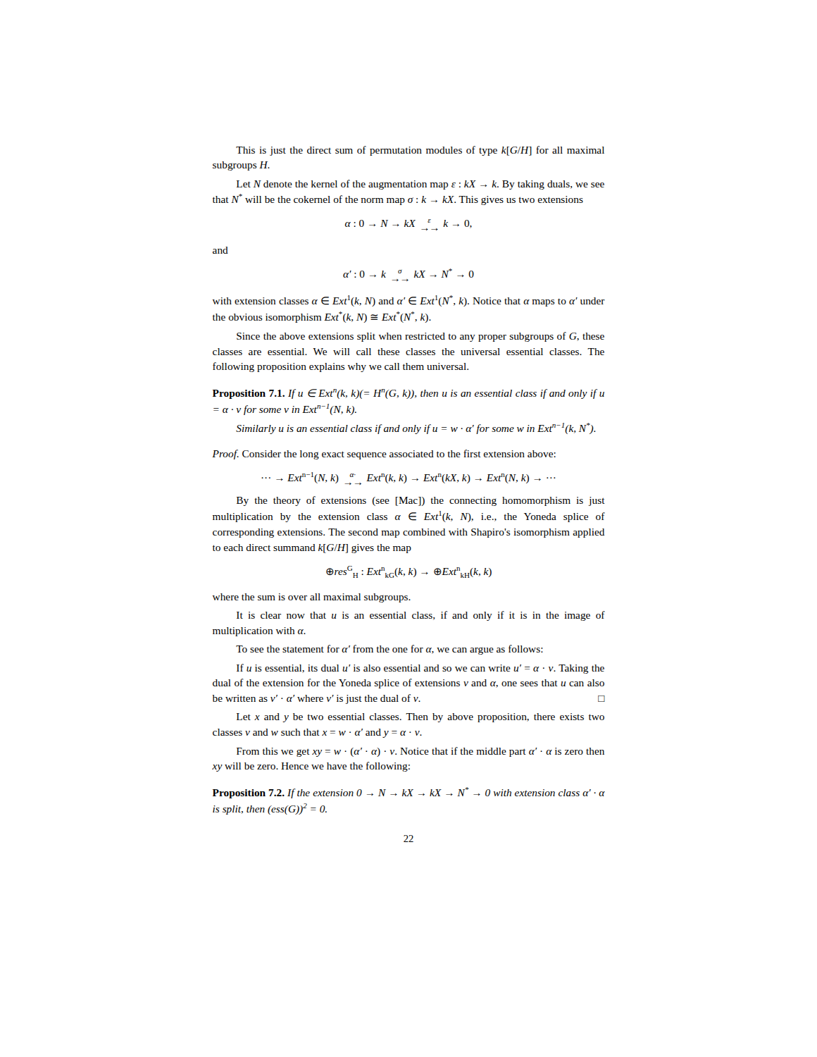This is just the direct sum of permutation modules of type k[G/H] for all maximal subgroups H.
Let N denote the kernel of the augmentation map ε : kX → k. By taking duals, we see that N* will be the cokernel of the norm map σ : k → kX. This gives us two extensions
α : 0 → N → kX ε→→ k → 0,
and
α′ : 0 → k σ→→ kX → N* → 0
with extension classes α ∈ Ext 1(k, N) and α′ ∈ Ext 1(N*, k). Notice that α maps to α′ under the obvious isomorphism Ext*(k, N) ≅ Ext*(N*, k).
Since the above extensions split when restricted to any proper subgroups of G, these classes are essential. We will call these classes the universal essential classes. The following proposition explains why we call them universal.
Proposition 7.1. If u ∈ Ext n(k, k)(= Hn(G, k)), then u is an essential class if and only if u = α · v for some v in Ext n−1(N, k).
Similarly u is an essential class if and only if u = w · α′ for some w in Ext n−1(k, N*).
Proof. Consider the long exact sequence associated to the first extension above:
··· → Ext n−1(N, k) α·→→ Ext n(k, k) → Ext n(kX, k) → Ext n(N, k) → ···
By the theory of extensions (see [Mac]) the connecting homomorphism is just multiplication by the extension class α ∈ Ext 1(k, N), i.e., the Yoneda splice of corresponding extensions. The second map combined with Shapiro's isomorphism applied to each direct summand k[G/H] gives the map
⊕res GH : Ext nkG(k, k) → ⊕Ext nkH(k, k)
where the sum is over all maximal subgroups.
It is clear now that u is an essential class, if and only if it is in the image of multiplication with α.
To see the statement for α′ from the one for α, we can argue as follows:
If u is essential, its dual u′ is also essential and so we can write u′ = α · v. Taking the dual of the extension for the Yoneda splice of extensions v and α, one sees that u can also be written as v′ · α′ where v′ is just the dual of v. □
Let x and y be two essential classes. Then by above proposition, there exists two classes v and w such that x = w · α′ and y = α · v.
From this we get xy = w · (α′ · α) · v. Notice that if the middle part α′ · α is zero then xy will be zero. Hence we have the following:
Proposition 7.2. If the extension 0 → N → kX → kX → N* → 0 with extension class α′ · α is split, then (ess(G))2 = 0.
22